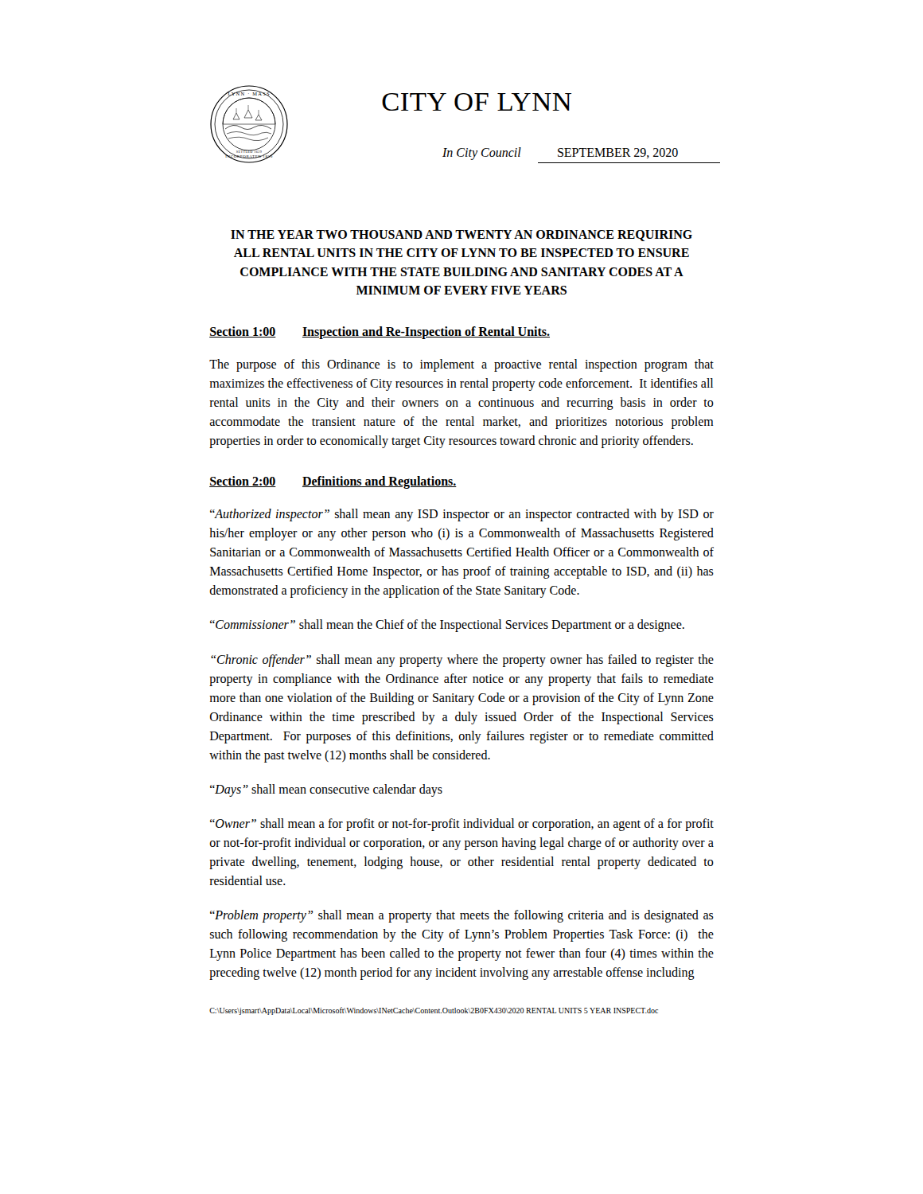LYNN · MASS INCORPORATED 1850 SETTLED 1629
CITY OF LYNN
In City Council SEPTEMBER 29, 2020
IN THE YEAR TWO THOUSAND AND TWENTY AN ORDINANCE REQUIRING ALL RENTAL UNITS IN THE CITY OF LYNN TO BE INSPECTED TO ENSURE COMPLIANCE WITH THE STATE BUILDING AND SANITARY CODES AT A MINIMUM OF EVERY FIVE YEARS
Section 1:00 Inspection and Re-Inspection of Rental Units.
The purpose of this Ordinance is to implement a proactive rental inspection program that maximizes the effectiveness of City resources in rental property code enforcement. It identifies all rental units in the City and their owners on a continuous and recurring basis in order to accommodate the transient nature of the rental market, and prioritizes notorious problem properties in order to economically target City resources toward chronic and priority offenders.
Section 2:00 Definitions and Regulations.
“Authorized inspector” shall mean any ISD inspector or an inspector contracted with by ISD or his/her employer or any other person who (i) is a Commonwealth of Massachusetts Registered Sanitarian or a Commonwealth of Massachusetts Certified Health Officer or a Commonwealth of Massachusetts Certified Home Inspector, or has proof of training acceptable to ISD, and (ii) has demonstrated a proficiency in the application of the State Sanitary Code.
“Commissioner” shall mean the Chief of the Inspectional Services Department or a designee.
“Chronic offender” shall mean any property where the property owner has failed to register the property in compliance with the Ordinance after notice or any property that fails to remediate more than one violation of the Building or Sanitary Code or a provision of the City of Lynn Zone Ordinance within the time prescribed by a duly issued Order of the Inspectional Services Department. For purposes of this definitions, only failures register or to remediate committed within the past twelve (12) months shall be considered.
“Days” shall mean consecutive calendar days
“Owner” shall mean a for profit or not-for-profit individual or corporation, an agent of a for profit or not-for-profit individual or corporation, or any person having legal charge of or authority over a private dwelling, tenement, lodging house, or other residential rental property dedicated to residential use.
“Problem property” shall mean a property that meets the following criteria and is designated as such following recommendation by the City of Lynn’s Problem Properties Task Force: (i) the Lynn Police Department has been called to the property not fewer than four (4) times within the preceding twelve (12) month period for any incident involving any arrestable offense including
C:\Users\jsmart\AppData\Local\Microsoft\Windows\INetCache\Content.Outlook\2B0FX430\2020 RENTAL UNITS 5 YEAR INSPECT.doc